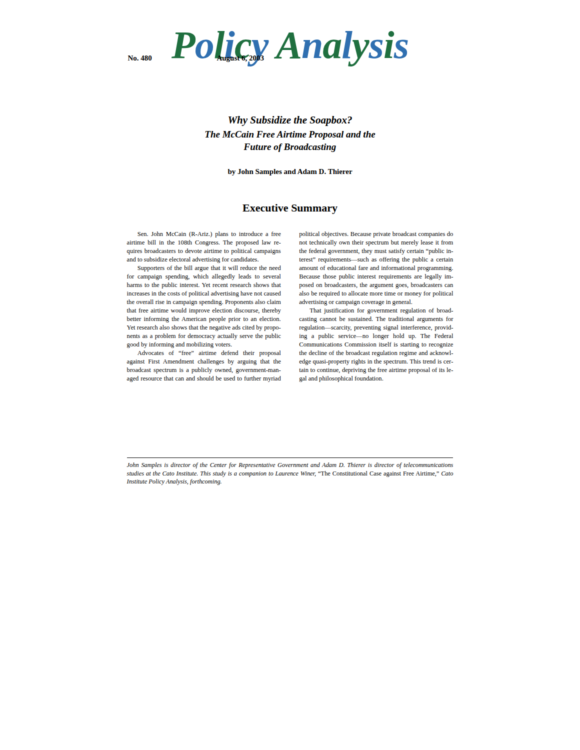Policy Analysis
No. 480 August 6, 2003
Why Subsidize the Soapbox?
The McCain Free Airtime Proposal and the
Future of Broadcasting
by John Samples and Adam D. Thierer
Executive Summary
Sen. John McCain (R-Ariz.) plans to introduce a free airtime bill in the 108th Congress. The proposed law requires broadcasters to devote airtime to political campaigns and to subsidize electoral advertising for candidates.
Supporters of the bill argue that it will reduce the need for campaign spending, which allegedly leads to several harms to the public interest. Yet recent research shows that increases in the costs of political advertising have not caused the overall rise in campaign spending. Proponents also claim that free airtime would improve election discourse, thereby better informing the American people prior to an election. Yet research also shows that the negative ads cited by proponents as a problem for democracy actually serve the public good by informing and mobilizing voters.
Advocates of “free” airtime defend their proposal against First Amendment challenges by arguing that the broadcast spectrum is a publicly owned, government-managed resource that can and should be used to further myriad political objectives. Because private broadcast companies do not technically own their spectrum but merely lease it from the federal government, they must satisfy certain “public interest” requirements—such as offering the public a certain amount of educational fare and informational programming. Because those public interest requirements are legally imposed on broadcasters, the argument goes, broadcasters can also be required to allocate more time or money for political advertising or campaign coverage in general.
That justification for government regulation of broadcasting cannot be sustained. The traditional arguments for regulation—scarcity, preventing signal interference, providing a public service—no longer hold up. The Federal Communications Commission itself is starting to recognize the decline of the broadcast regulation regime and acknowledge quasi-property rights in the spectrum. This trend is certain to continue, depriving the free airtime proposal of its legal and philosophical foundation.
John Samples is director of the Center for Representative Government and Adam D. Thierer is director of telecommunications studies at the Cato Institute. This study is a companion to Laurence Winer, “The Constitutional Case against Free Airtime,” Cato Institute Policy Analysis, forthcoming.